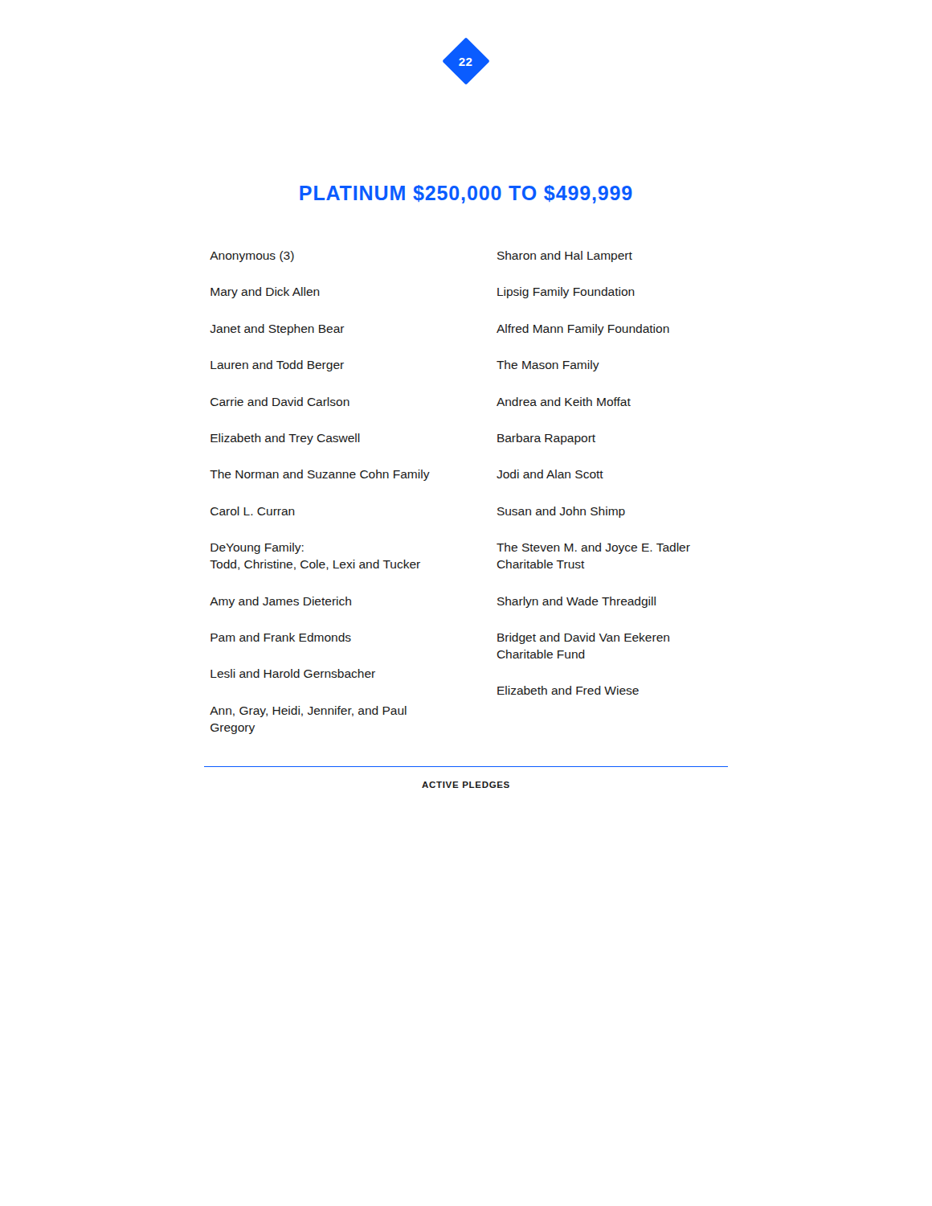22
Platinum $250,000 to $499,999
Anonymous (3)
Mary and Dick Allen
Janet and Stephen Bear
Lauren and Todd Berger
Carrie and David Carlson
Elizabeth and Trey Caswell
The Norman and Suzanne Cohn Family
Carol L. Curran
DeYoung Family:Todd, Christine, Cole, Lexi and Tucker
Amy and James Dieterich
Pam and Frank Edmonds
Lesli and Harold Gernsbacher
Ann, Gray, Heidi, Jennifer, and Paul Gregory
Sharon and Hal Lampert
Lipsig Family Foundation
Alfred Mann Family Foundation
The Mason Family
Andrea and Keith Moffat
Barbara Rapaport
Jodi and Alan Scott
Susan and John Shimp
The Steven M. and Joyce E. TadlerCharitable Trust
Sharlyn and Wade Threadgill
Bridget and David Van EekerenCharitable Fund
Elizabeth and Fred Wiese
Active Pledges